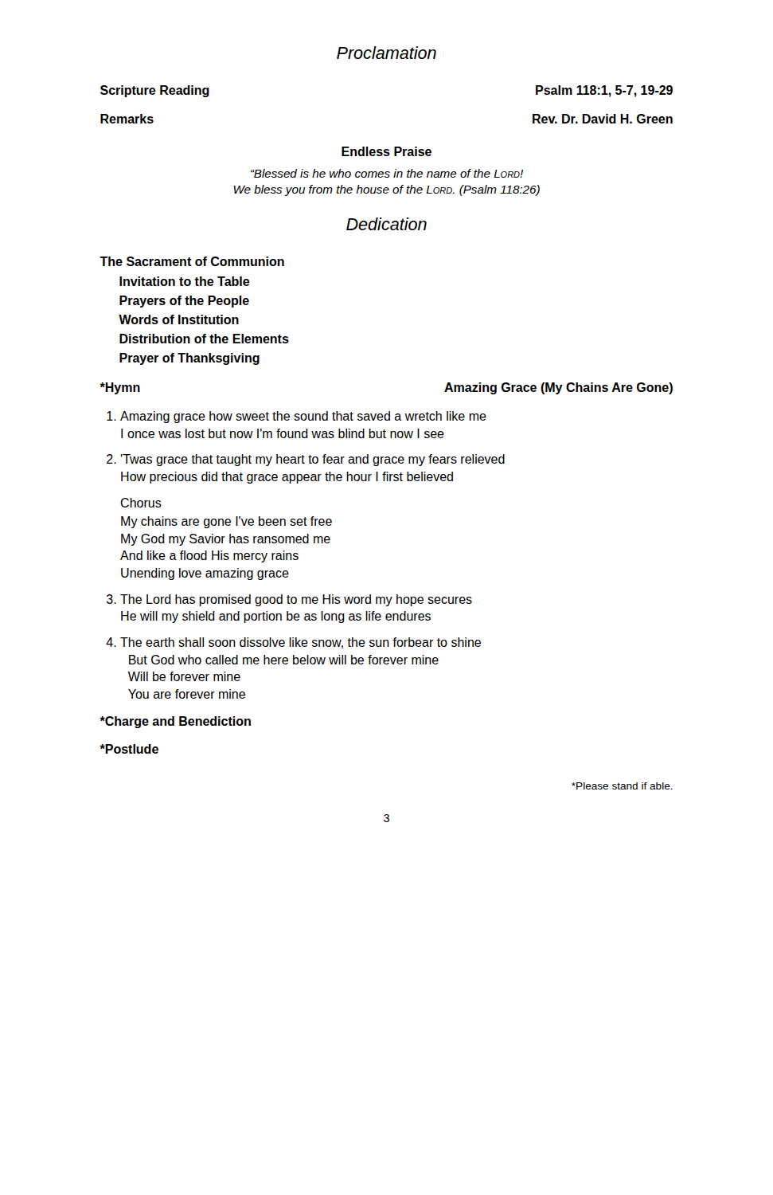Proclamation
Scripture Reading Psalm 118:1, 5-7, 19-29
Remarks Rev. Dr. David H. Green
Endless Praise
“Blessed is he who comes in the name of the Lord!
We bless you from the house of the Lord. (Psalm 118:26)
Dedication
The Sacrament of Communion
Invitation to the Table
Prayers of the People
Words of Institution
Distribution of the Elements
Prayer of Thanksgiving
*Hymn Amazing Grace (My Chains Are Gone)
Amazing grace how sweet the sound that saved a wretch like me
I once was lost but now I'm found was blind but now I see
'Twas grace that taught my heart to fear and grace my fears relieved
How precious did that grace appear the hour I first believed
Chorus
My chains are gone I've been set free
My God my Savior has ransomed me
And like a flood His mercy rains
Unending love amazing grace
The Lord has promised good to me His word my hope secures
He will my shield and portion be as long as life endures
The earth shall soon dissolve like snow, the sun forbear to shine
But God who called me here below will be forever mine
Will be forever mine
You are forever mine
*Charge and Benediction
*Postlude
*Please stand if able.
3